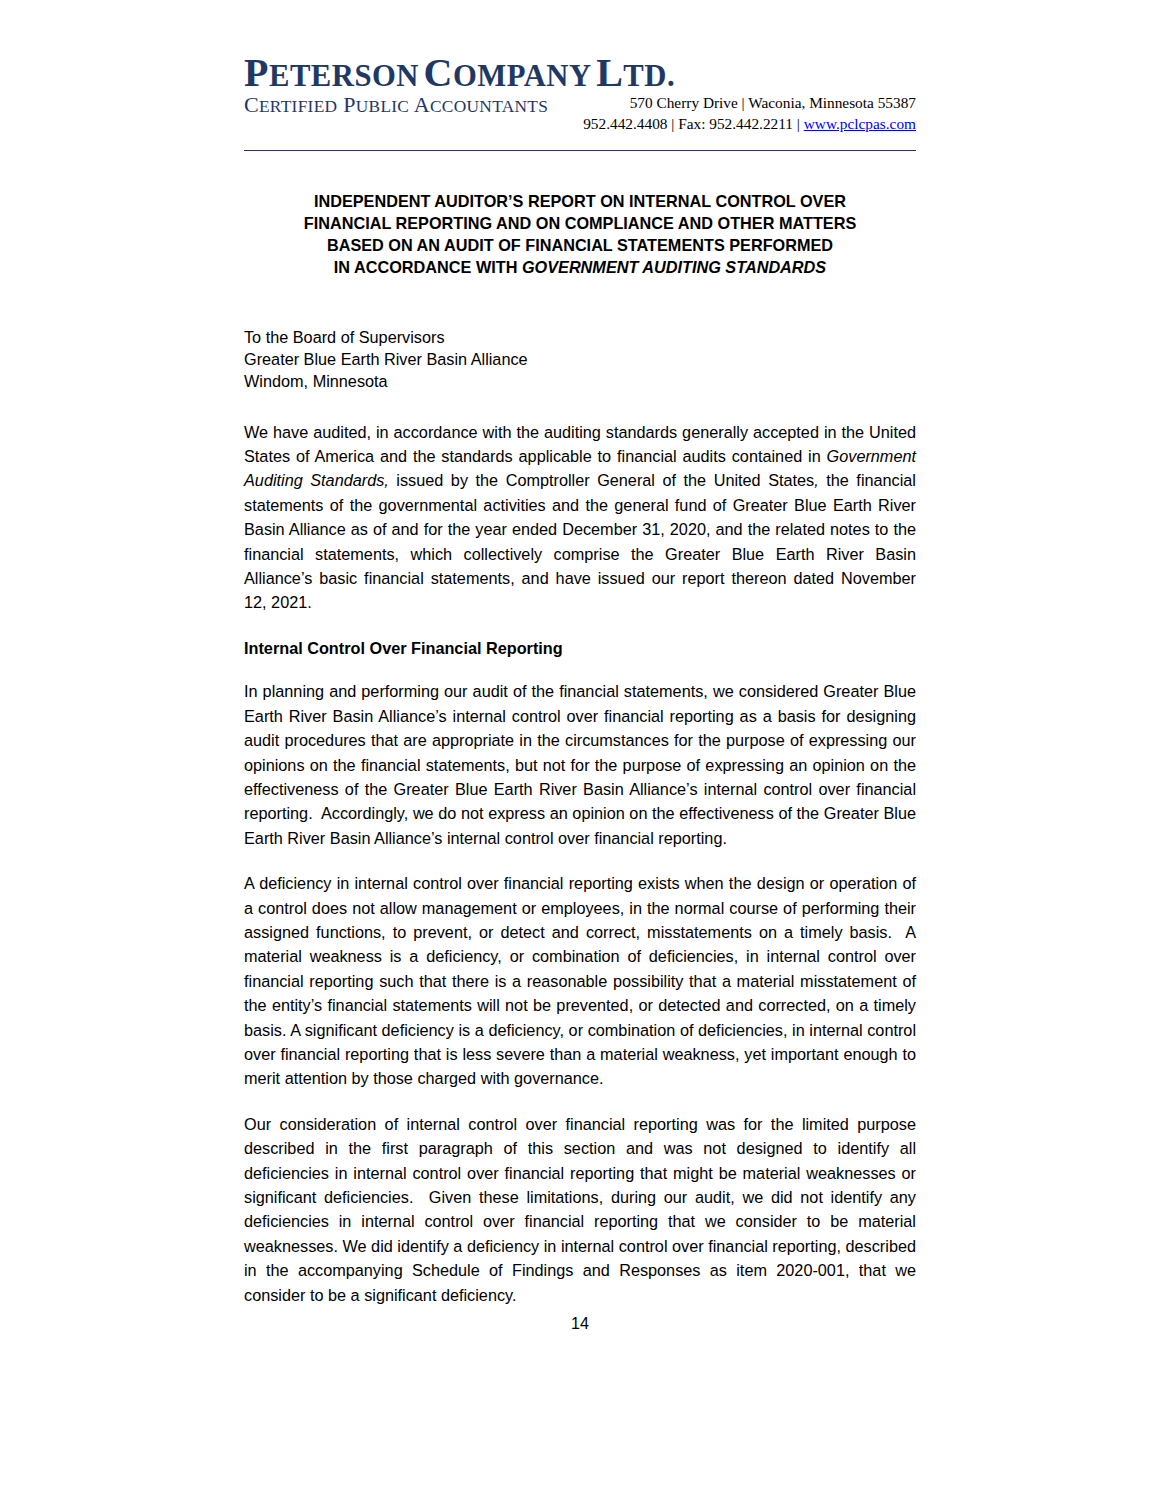PETERSON COMPANY LTD.
CERTIFIED PUBLIC ACCOUNTANTS
570 Cherry Drive | Waconia, Minnesota 55387
952.442.4408 | Fax: 952.442.2211 | www.pclcpas.com
INDEPENDENT AUDITOR’S REPORT ON INTERNAL CONTROL OVER
FINANCIAL REPORTING AND ON COMPLIANCE AND OTHER MATTERS
BASED ON AN AUDIT OF FINANCIAL STATEMENTS PERFORMED
IN ACCORDANCE WITH GOVERNMENT AUDITING STANDARDS
To the Board of Supervisors
Greater Blue Earth River Basin Alliance
Windom, Minnesota
We have audited, in accordance with the auditing standards generally accepted in the United States of America and the standards applicable to financial audits contained in Government Auditing Standards, issued by the Comptroller General of the United States, the financial statements of the governmental activities and the general fund of Greater Blue Earth River Basin Alliance as of and for the year ended December 31, 2020, and the related notes to the financial statements, which collectively comprise the Greater Blue Earth River Basin Alliance’s basic financial statements, and have issued our report thereon dated November 12, 2021.
Internal Control Over Financial Reporting
In planning and performing our audit of the financial statements, we considered Greater Blue Earth River Basin Alliance’s internal control over financial reporting as a basis for designing audit procedures that are appropriate in the circumstances for the purpose of expressing our opinions on the financial statements, but not for the purpose of expressing an opinion on the effectiveness of the Greater Blue Earth River Basin Alliance’s internal control over financial reporting. Accordingly, we do not express an opinion on the effectiveness of the Greater Blue Earth River Basin Alliance’s internal control over financial reporting.
A deficiency in internal control over financial reporting exists when the design or operation of a control does not allow management or employees, in the normal course of performing their assigned functions, to prevent, or detect and correct, misstatements on a timely basis. A material weakness is a deficiency, or combination of deficiencies, in internal control over financial reporting such that there is a reasonable possibility that a material misstatement of the entity’s financial statements will not be prevented, or detected and corrected, on a timely basis. A significant deficiency is a deficiency, or combination of deficiencies, in internal control over financial reporting that is less severe than a material weakness, yet important enough to merit attention by those charged with governance.
Our consideration of internal control over financial reporting was for the limited purpose described in the first paragraph of this section and was not designed to identify all deficiencies in internal control over financial reporting that might be material weaknesses or significant deficiencies. Given these limitations, during our audit, we did not identify any deficiencies in internal control over financial reporting that we consider to be material weaknesses. We did identify a deficiency in internal control over financial reporting, described in the accompanying Schedule of Findings and Responses as item 2020-001, that we consider to be a significant deficiency.
14